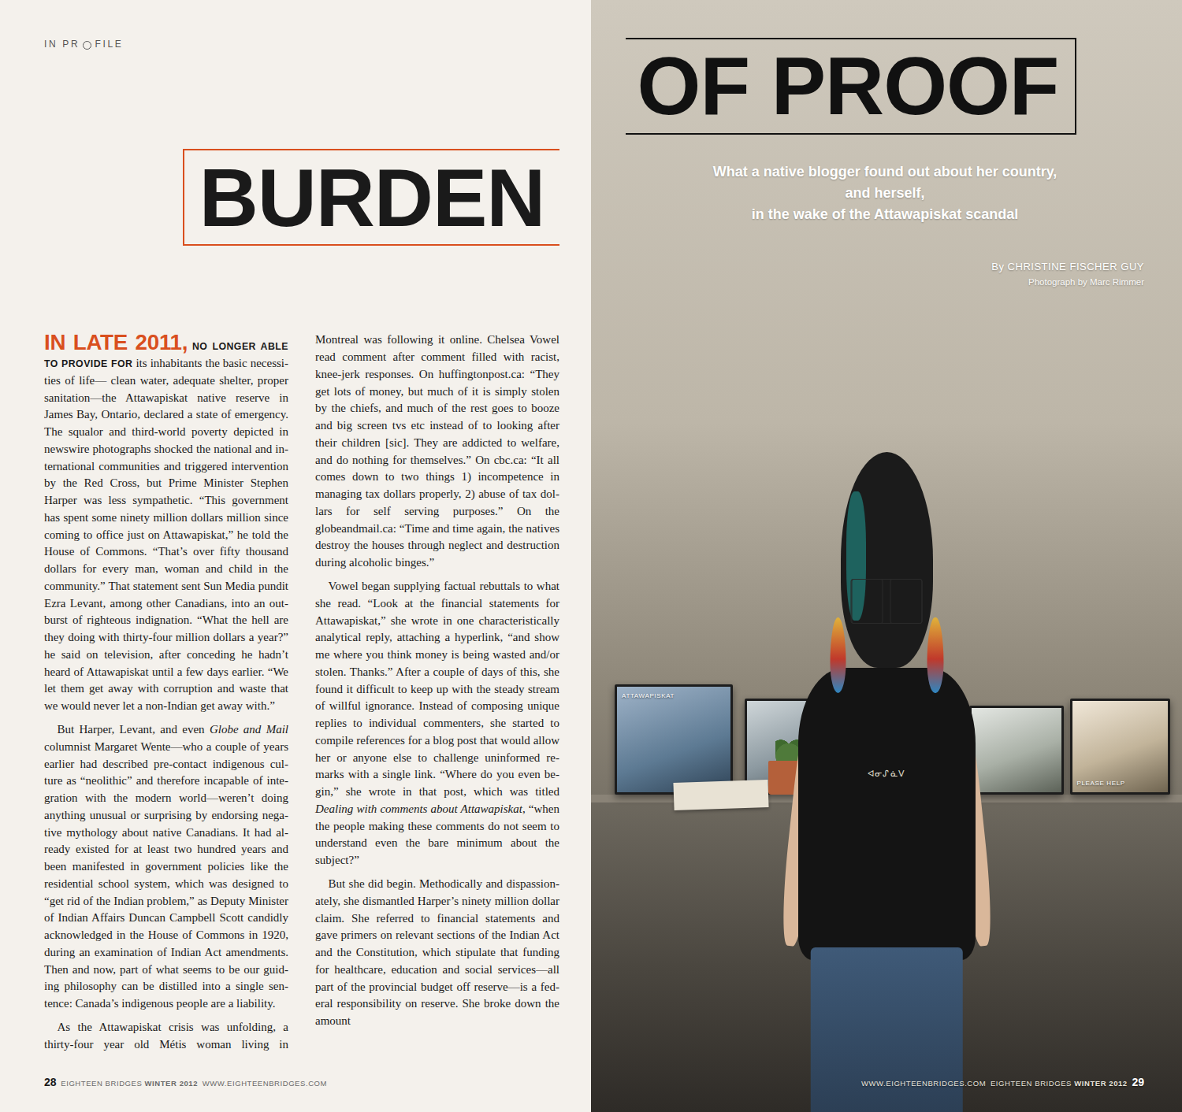IN PR FILE
BURDEN
IN LATE 2011, no longer able to provide for its inhabitants the basic necessities of life— clean water, adequate shelter, proper sanitation—the Attawapiskat native reserve in James Bay, Ontario, declared a state of emergency. The squalor and third-world poverty depicted in newswire photographs shocked the national and international communities and triggered intervention by the Red Cross, but Prime Minister Stephen Harper was less sympathetic. “This government has spent some ninety million dollars million since coming to office just on Attawapiskat,” he told the House of Commons. “That’s over fifty thousand dollars for every man, woman and child in the community.” That statement sent Sun Media pundit Ezra Levant, among other Canadians, into an outburst of righteous indignation. “What the hell are they doing with thirty-four million dollars a year?” he said on television, after conceding he hadn’t heard of Attawapiskat until a few days earlier. “We let them get away with corruption and waste that we would never let a non-Indian get away with.”
But Harper, Levant, and even Globe and Mail columnist Margaret Wente—who a couple of years earlier had described pre-contact indigenous culture as “neolithic” and therefore incapable of integration with the modern world—weren’t doing anything unusual or surprising by endorsing negative mythology about native Canadians. It had already existed for at least two hundred years and been manifested in government policies like the residential school system, which was designed to “get rid of the Indian problem,” as Deputy Minister of Indian Affairs Duncan Campbell Scott candidly acknowledged in the House of Commons in 1920, during an examination of Indian Act amendments. Then and now, part of what seems to be our guiding philosophy can be distilled into a single sentence: Canada’s indigenous people are a liability.
As the Attawapiskat crisis was unfolding, a thirty-four year old Métis woman living in Montreal was following it online. Chelsea Vowel read comment after comment filled with racist, knee-jerk responses. On huffingtonpost.ca: “They get lots of money, but much of it is simply stolen by the chiefs, and much of the rest goes to booze and big screen tvs etc instead of to looking after their children [sic]. They are addicted to welfare, and do nothing for themselves.” On cbc.ca: “It all comes down to two things 1) incompetence in managing tax dollars properly, 2) abuse of tax dollars for self serving purposes.” On the globeandmail.ca: “Time and time again, the natives destroy the houses through neglect and destruction during alcoholic binges.”
Vowel began supplying factual rebuttals to what she read. “Look at the financial statements for Attawapiskat,” she wrote in one characteristically analytical reply, attaching a hyperlink, “and show me where you think money is being wasted and/or stolen. Thanks.” After a couple of days of this, she found it difficult to keep up with the steady stream of willful ignorance. Instead of composing unique replies to individual commenters, she started to compile references for a blog post that would allow her or anyone else to challenge uninformed remarks with a single link. “Where do you even begin,” she wrote in that post, which was titled Dealing with comments about Attawapiskat, “when the people making these comments do not seem to understand even the bare minimum about the subject?”
But she did begin. Methodically and dispassionately, she dismantled Harper’s ninety million dollar claim. She referred to financial statements and gave primers on relevant sections of the Indian Act and the Constitution, which stipulate that funding for healthcare, education and social services—all part of the provincial budget off reserve—is a federal responsibility on reserve. She broke down the amount
28 Eighteen Bridges Winter 2012 www.eighteenbridges.com
OF PROOF
What a native blogger found out about her country,
and herself,
in the wake of the Attawapiskat scandal
By CHRISTINE FISCHER GUY
Photograph by Marc Rimmer
ATTAWAPISKAT
PLEASE HELP
ᐊᓂᔑᓈᐯ
www.eighteenbridges.com Eighteen Bridges Winter 2012 29